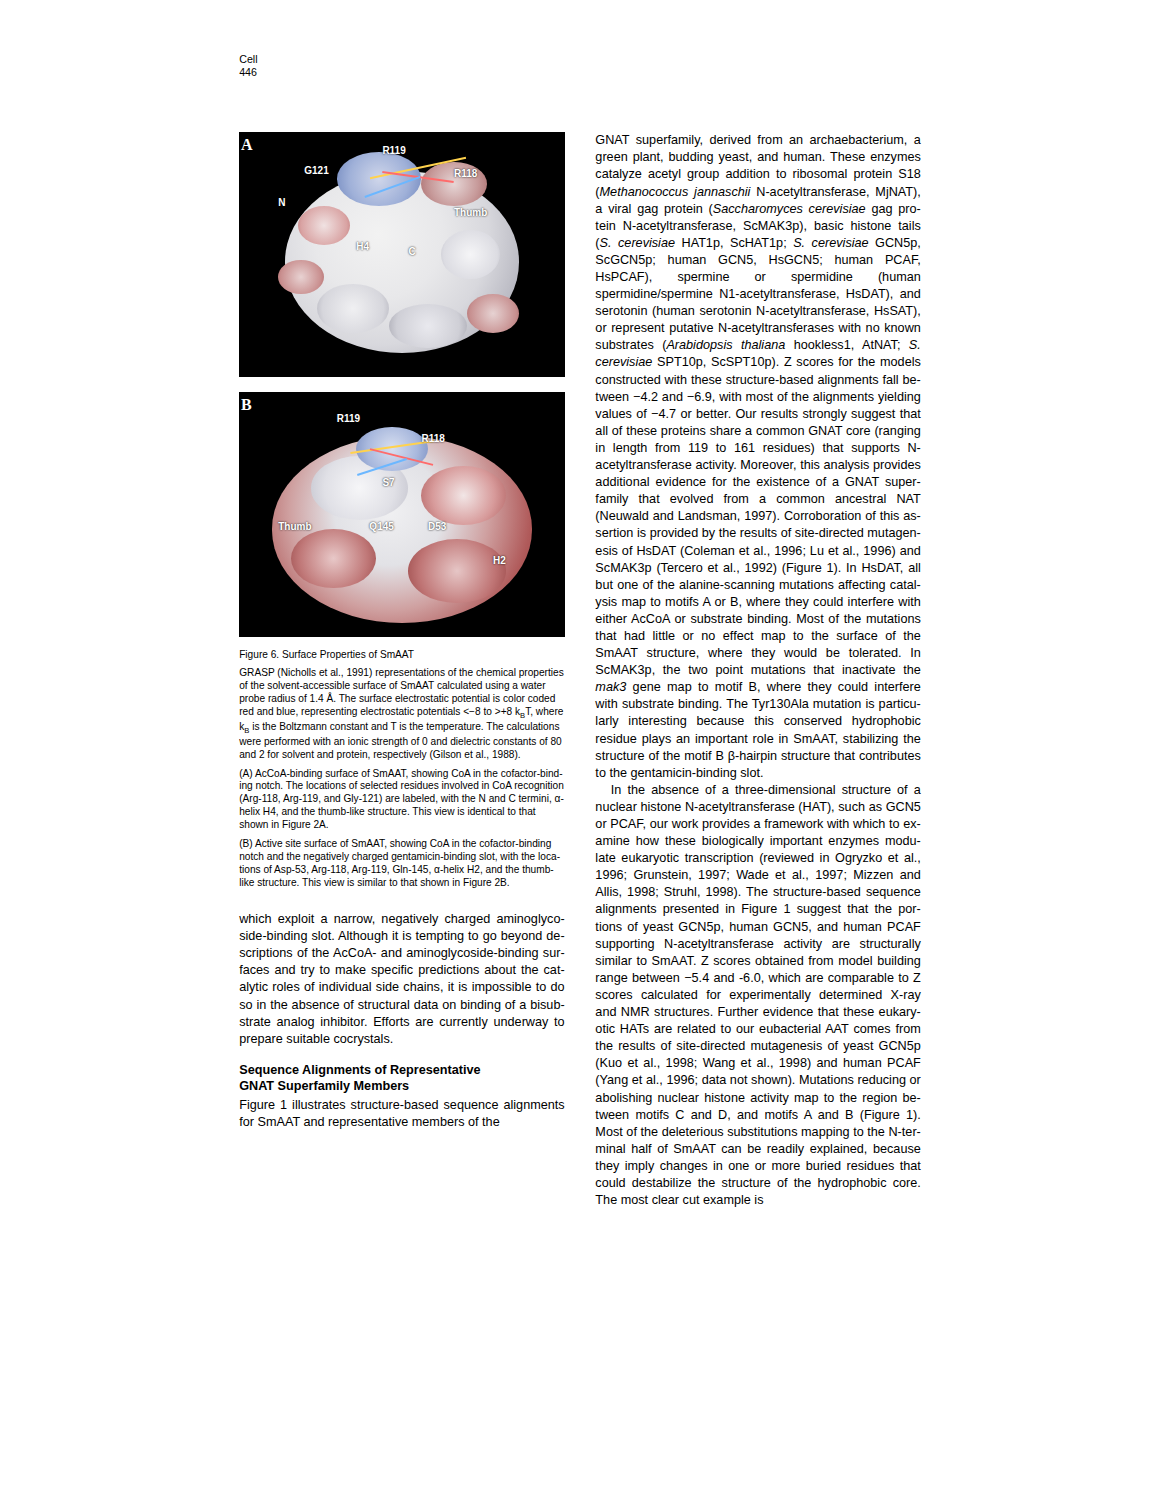Cell
446
A
R119 G121 R118 N Thumb H4 C
B
R119 R118 S7 Thumb Q145 D53 H2
Figure 6. Surface Properties of SmAAT
GRASP (Nicholls et al., 1991) representations of the chemical properties of the solvent-accessible surface of SmAAT calculated using a water probe radius of 1.4 Å. The surface electrostatic potential is color coded red and blue, representing electrostatic potentials <−8 to >+8 kBT, where kB is the Boltzmann constant and T is the temperature. The calculations were performed with an ionic strength of 0 and dielectric constants of 80 and 2 for solvent and protein, respectively (Gilson et al., 1988).
(A) AcCoA-binding surface of SmAAT, showing CoA in the cofactor-binding notch. The locations of selected residues involved in CoA recognition (Arg-118, Arg-119, and Gly-121) are labeled, with the N and C termini, α-helix H4, and the thumb-like structure. This view is identical to that shown in Figure 2A.
(B) Active site surface of SmAAT, showing CoA in the cofactor-binding notch and the negatively charged gentamicin-binding slot, with the locations of Asp-53, Arg-118, Arg-119, Gln-145, α-helix H2, and the thumb-like structure. This view is similar to that shown in Figure 2B.
which exploit a narrow, negatively charged aminoglycoside-binding slot. Although it is tempting to go beyond descriptions of the AcCoA- and aminoglycoside-binding surfaces and try to make specific predictions about the catalytic roles of individual side chains, it is impossible to do so in the absence of structural data on binding of a bisubstrate analog inhibitor. Efforts are currently underway to prepare suitable cocrystals.
Sequence Alignments of Representative
GNAT Superfamily Members
Figure 1 illustrates structure-based sequence alignments for SmAAT and representative members of the
GNAT superfamily, derived from an archaebacterium, a green plant, budding yeast, and human. These enzymes catalyze acetyl group addition to ribosomal protein S18 (Methanococcus jannaschii N-acetyltransferase, MjNAT), a viral gag protein (Saccharomyces cerevisiae gag protein N-acetyltransferase, ScMAK3p), basic histone tails (S. cerevisiae HAT1p, ScHAT1p; S. cerevisiae GCN5p, ScGCN5p; human GCN5, HsGCN5; human PCAF, HsPCAF), spermine or spermidine (human spermidine/spermine N1-acetyltransferase, HsDAT), and serotonin (human serotonin N-acetyltransferase, HsSAT), or represent putative N-acetyltransferases with no known substrates (Arabidopsis thaliana hookless1, AtNAT; S. cerevisiae SPT10p, ScSPT10p). Z scores for the models constructed with these structure-based alignments fall between −4.2 and −6.9, with most of the alignments yielding values of −4.7 or better. Our results strongly suggest that all of these proteins share a common GNAT core (ranging in length from 119 to 161 residues) that supports N-acetyltransferase activity. Moreover, this analysis provides additional evidence for the existence of a GNAT superfamily that evolved from a common ancestral NAT (Neuwald and Landsman, 1997). Corroboration of this assertion is provided by the results of site-directed mutagenesis of HsDAT (Coleman et al., 1996; Lu et al., 1996) and ScMAK3p (Tercero et al., 1992) (Figure 1). In HsDAT, all but one of the alanine-scanning mutations affecting catalysis map to motifs A or B, where they could interfere with either AcCoA or substrate binding. Most of the mutations that had little or no effect map to the surface of the SmAAT structure, where they would be tolerated. In ScMAK3p, the two point mutations that inactivate the mak3 gene map to motif B, where they could interfere with substrate binding. The Tyr130Ala mutation is particularly interesting because this conserved hydrophobic residue plays an important role in SmAAT, stabilizing the structure of the motif B β-hairpin structure that contributes to the gentamicin-binding slot.
In the absence of a three-dimensional structure of a nuclear histone N-acetyltransferase (HAT), such as GCN5 or PCAF, our work provides a framework with which to examine how these biologically important enzymes modulate eukaryotic transcription (reviewed in Ogryzko et al., 1996; Grunstein, 1997; Wade et al., 1997; Mizzen and Allis, 1998; Struhl, 1998). The structure-based sequence alignments presented in Figure 1 suggest that the portions of yeast GCN5p, human GCN5, and human PCAF supporting N-acetyltransferase activity are structurally similar to SmAAT. Z scores obtained from model building range between −5.4 and -6.0, which are comparable to Z scores calculated for experimentally determined X-ray and NMR structures. Further evidence that these eukaryotic HATs are related to our eubacterial AAT comes from the results of site-directed mutagenesis of yeast GCN5p (Kuo et al., 1998; Wang et al., 1998) and human PCAF (Yang et al., 1996; data not shown). Mutations reducing or abolishing nuclear histone activity map to the region between motifs C and D, and motifs A and B (Figure 1). Most of the deleterious substitutions mapping to the N-terminal half of SmAAT can be readily explained, because they imply changes in one or more buried residues that could destabilize the structure of the hydrophobic core. The most clear cut example is